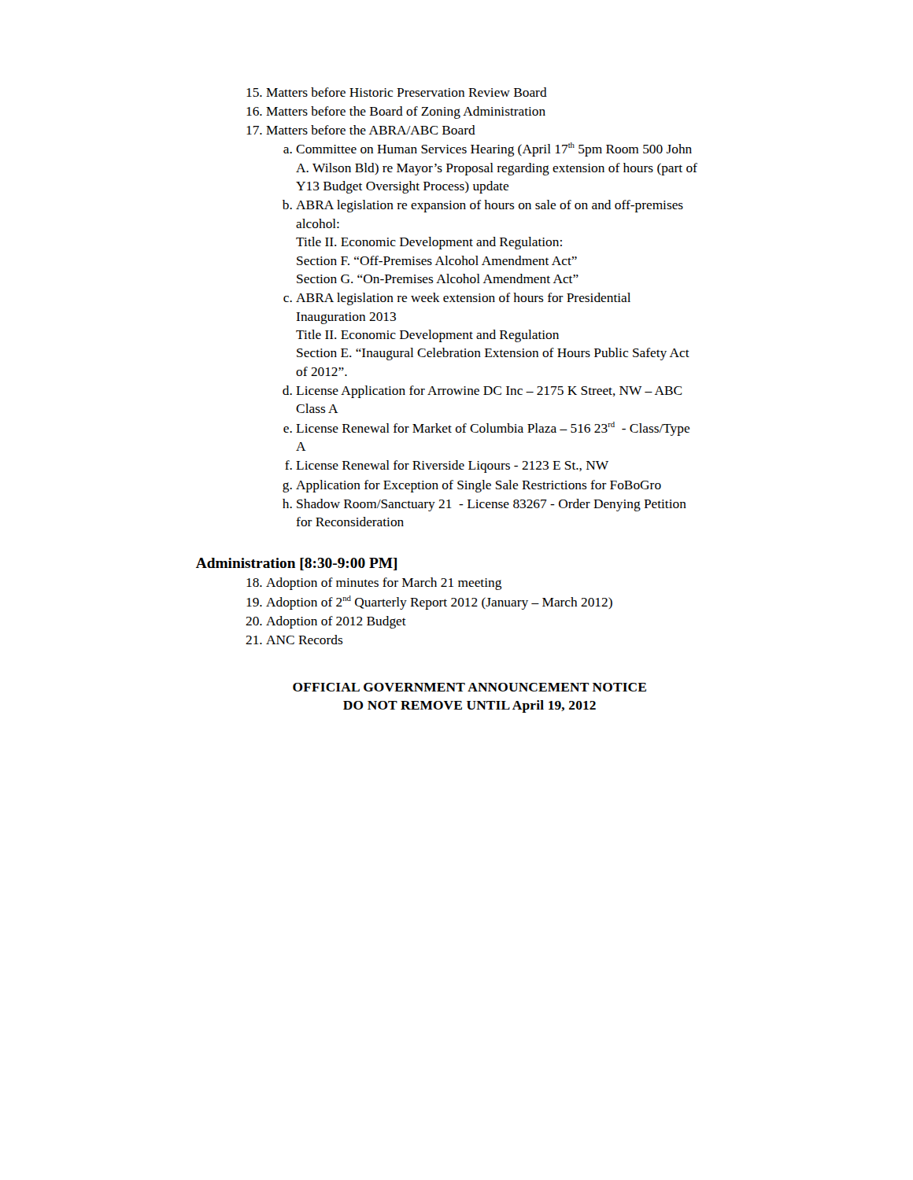Matters before Historic Preservation Review Board
Matters before the Board of Zoning Administration
Matters before the ABRA/ABC Board
Committee on Human Services Hearing (April 17th 5pm Room 500 John A. Wilson Bld) re Mayor’s Proposal regarding extension of hours (part of Y13 Budget Oversight Process) update
ABRA legislation re expansion of hours on sale of on and off-premises alcohol: Title II. Economic Development and Regulation: Section F. “Off-Premises Alcohol Amendment Act” Section G. “On-Premises Alcohol Amendment Act”
ABRA legislation re week extension of hours for Presidential Inauguration 2013 Title II. Economic Development and Regulation Section E. “Inaugural Celebration Extension of Hours Public Safety Act of 2012”.
License Application for Arrowine DC Inc – 2175 K Street, NW – ABC Class A
License Renewal for Market of Columbia Plaza – 516 23rd - Class/Type A
License Renewal for Riverside Liqours - 2123 E St., NW
Application for Exception of Single Sale Restrictions for FoBoGro
Shadow Room/Sanctuary 21 - License 83267 - Order Denying Petition for Reconsideration
Administration [8:30-9:00 PM]
Adoption of minutes for March 21 meeting
Adoption of 2nd Quarterly Report 2012 (January – March 2012)
Adoption of 2012 Budget
ANC Records
OFFICIAL GOVERNMENT ANNOUNCEMENT NOTICE
DO NOT REMOVE UNTIL April 19, 2012